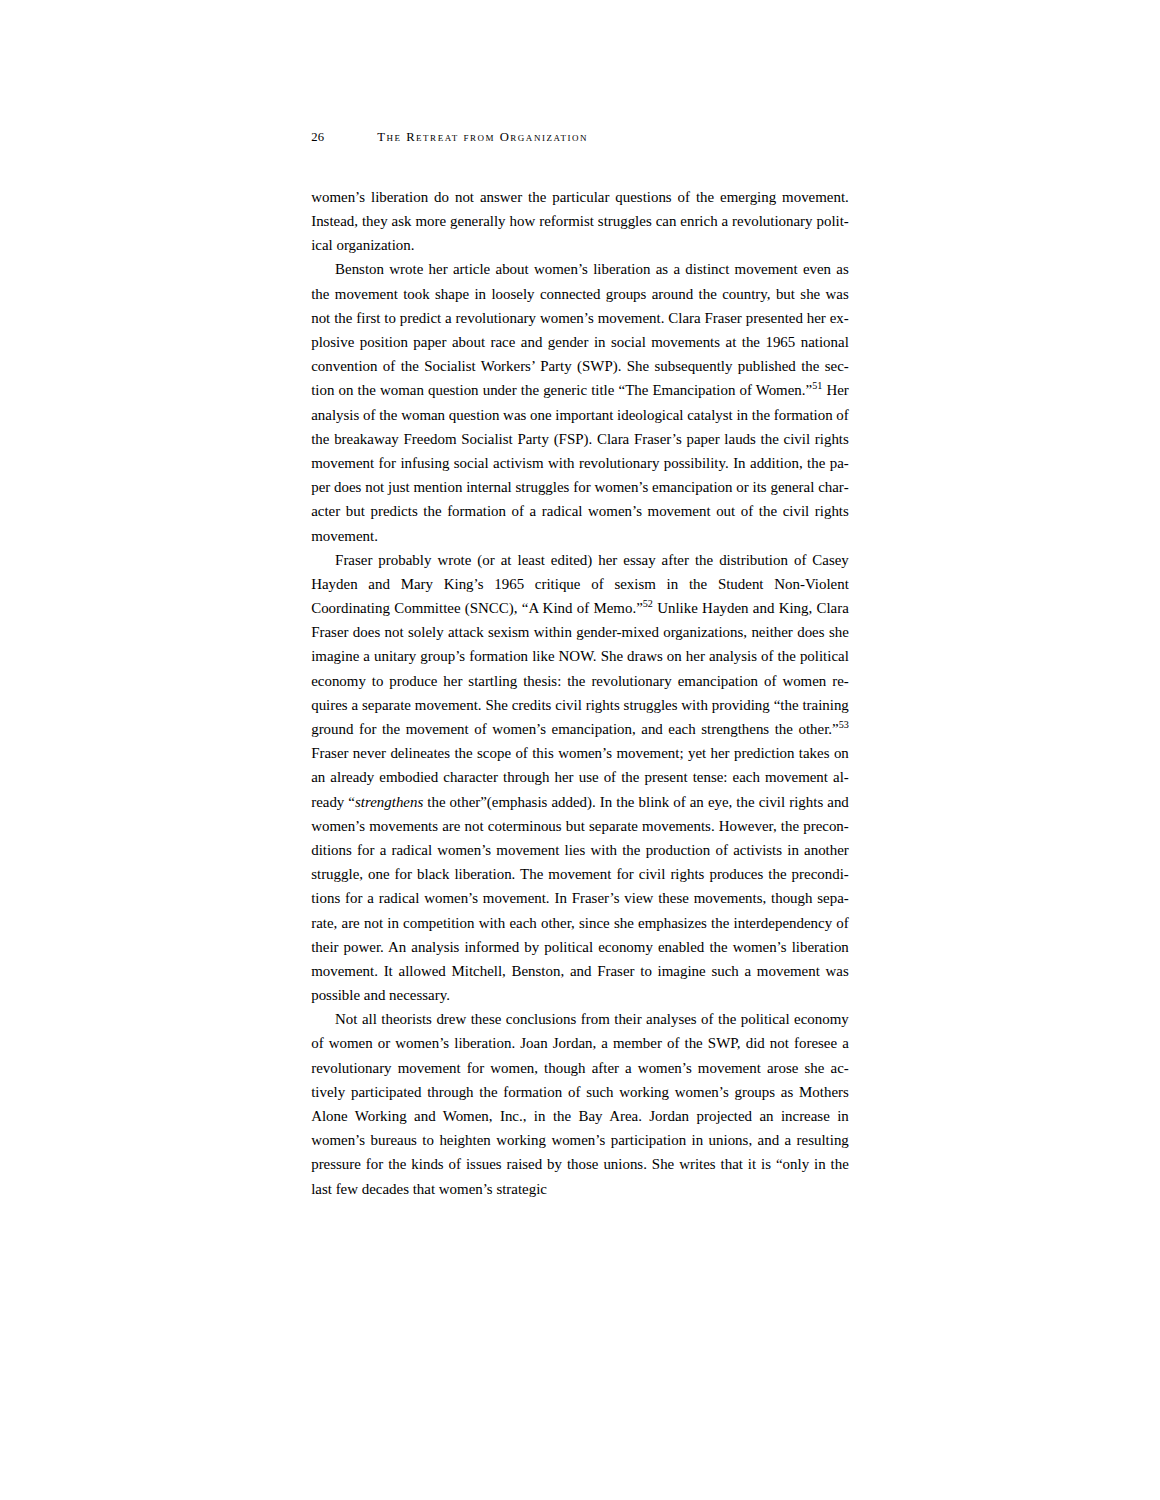26 The Retreat from Organization
women’s liberation do not answer the particular questions of the emerging movement. Instead, they ask more generally how reformist struggles can enrich a revolutionary political organization.
Benston wrote her article about women’s liberation as a distinct movement even as the movement took shape in loosely connected groups around the country, but she was not the first to predict a revolutionary women’s movement. Clara Fraser presented her explosive position paper about race and gender in social movements at the 1965 national convention of the Socialist Workers’ Party (SWP). She subsequently published the section on the woman question under the generic title “The Emancipation of Women.”51 Her analysis of the woman question was one important ideological catalyst in the formation of the breakaway Freedom Socialist Party (FSP). Clara Fraser’s paper lauds the civil rights movement for infusing social activism with revolutionary possibility. In addition, the paper does not just mention internal struggles for women’s emancipation or its general character but predicts the formation of a radical women’s movement out of the civil rights movement.
Fraser probably wrote (or at least edited) her essay after the distribution of Casey Hayden and Mary King’s 1965 critique of sexism in the Student Non-Violent Coordinating Committee (SNCC), “A Kind of Memo.”52 Unlike Hayden and King, Clara Fraser does not solely attack sexism within gender-mixed organizations, neither does she imagine a unitary group’s formation like NOW. She draws on her analysis of the political economy to produce her startling thesis: the revolutionary emancipation of women requires a separate movement. She credits civil rights struggles with providing “the training ground for the movement of women’s emancipation, and each strengthens the other.”53 Fraser never delineates the scope of this women’s movement; yet her prediction takes on an already embodied character through her use of the present tense: each movement already “strengthens the other”(emphasis added). In the blink of an eye, the civil rights and women’s movements are not coterminous but separate movements. However, the preconditions for a radical women’s movement lies with the production of activists in another struggle, one for black liberation. The movement for civil rights produces the preconditions for a radical women’s movement. In Fraser’s view these movements, though separate, are not in competition with each other, since she emphasizes the interdependency of their power. An analysis informed by political economy enabled the women’s liberation movement. It allowed Mitchell, Benston, and Fraser to imagine such a movement was possible and necessary.
Not all theorists drew these conclusions from their analyses of the political economy of women or women’s liberation. Joan Jordan, a member of the SWP, did not foresee a revolutionary movement for women, though after a women’s movement arose she actively participated through the formation of such working women’s groups as Mothers Alone Working and Women, Inc., in the Bay Area. Jordan projected an increase in women’s bureaus to heighten working women’s participation in unions, and a resulting pressure for the kinds of issues raised by those unions. She writes that it is “only in the last few decades that women’s strategic